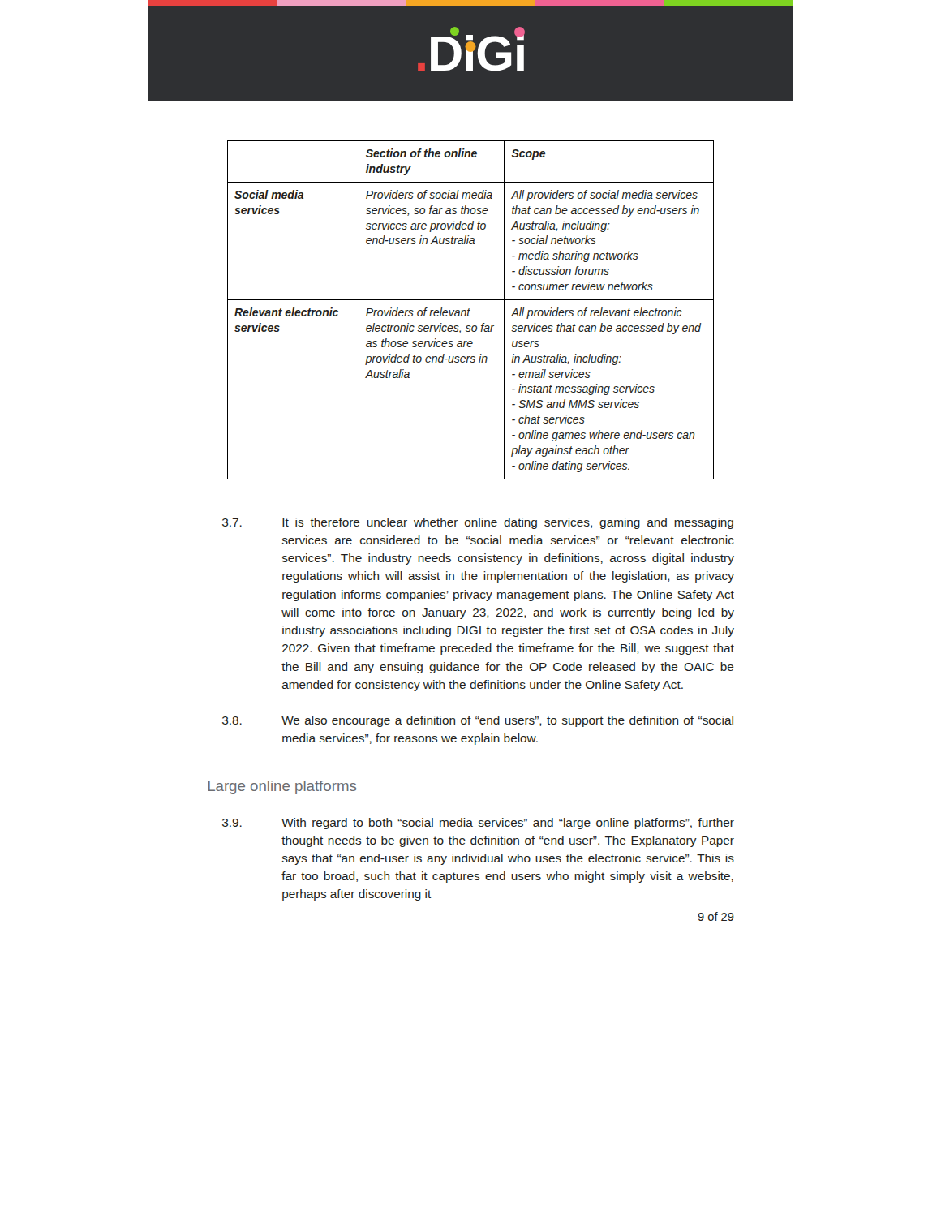. D i Gi
| | Section of the online industry | Scope |
| Social media services | Providers of social media services, so far as those services are provided to end-users in Australia | All providers of social media services that can be accessed by end-users in Australia, including: - social networks - media sharing networks - discussion forums - consumer review networks |
| Relevant electronic services | Providers of relevant electronic services, so far as those services are provided to end-users in Australia | All providers of relevant electronic services that can be accessed by end users in Australia, including: - email services - instant messaging services - SMS and MMS services - chat services - online games where end-users can play against each other - online dating services. |
3.7. It is therefore unclear whether online dating services, gaming and messaging services are considered to be “social media services” or “relevant electronic services”. The industry needs consistency in definitions, across digital industry regulations which will assist in the implementation of the legislation, as privacy regulation informs companies’ privacy management plans. The Online Safety Act will come into force on January 23, 2022, and work is currently being led by industry associations including DIGI to register the first set of OSA codes in July 2022. Given that timeframe preceded the timeframe for the Bill, we suggest that the Bill and any ensuing guidance for the OP Code released by the OAIC be amended for consistency with the definitions under the Online Safety Act.
3.8. We also encourage a definition of “end users”, to support the definition of “social media services”, for reasons we explain below.
Large online platforms
3.9. With regard to both “social media services” and “large online platforms”, further thought needs to be given to the definition of “end user”. The Explanatory Paper says that “an end-user is any individual who uses the electronic service”. This is far too broad, such that it captures end users who might simply visit a website, perhaps after discovering it
9 of 29